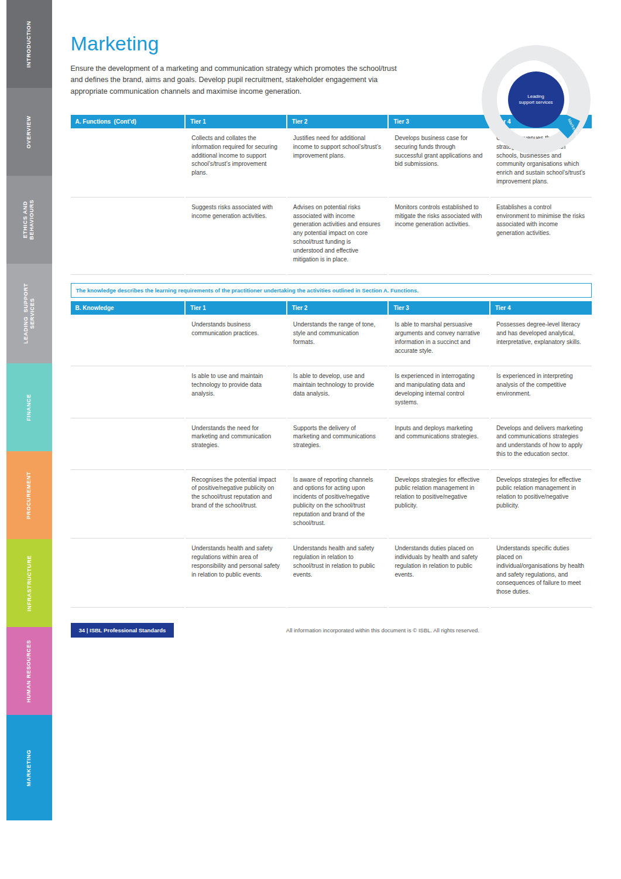INTRODUCTION
OVERVIEW
ETHICS AND
BEHAVIOURS
LEADING SUPPORT
SERVICES
FINANCE
PROCUREMENT
INFRASTRUCTURE
HUMAN RESOURCES
MARKETING
Leading
support services
Marketing
Marketing
Ensure the development of a marketing and communication strategy which promotes the school/trust and defines the brand, aims and goals. Develop pupil recruitment, stakeholder engagement via appropriate communication channels and maximise income generation.
| A. Functions (Cont’d) | Tier 1 | Tier 2 | Tier 3 | Tier 4 |
| --- | --- | --- | --- | --- |
| | Collects and collates the information required for securing additional income to support school’s/trust’s improvement plans. | Justifies need for additional income to support school’s/trust’s improvement plans. | Develops business case for securing funds through successful grant applications and bid submissions. | Creates revenues through strategic partnerships with schools, businesses and community organisations which enrich and sustain school’s/trust’s improvement plans. |
| | Suggests risks associated with income generation activities. | Advises on potential risks associated with income generation activities and ensures any potential impact on core school/trust funding is understood and effective mitigation is in place. | Monitors controls established to mitigate the risks associated with income generation activities. | Establishes a control environment to minimise the risks associated with income generation activities. |
The knowledge describes the learning requirements of the practitioner undertaking the activities outlined in Section A. Functions.
| B. Knowledge | Tier 1 | Tier 2 | Tier 3 | Tier 4 |
| --- | --- | --- | --- | --- |
| | Understands business communication practices. | Understands the range of tone, style and communication formats. | Is able to marshal persuasive arguments and convey narrative information in a succinct and accurate style. | Possesses degree-level literacy and has developed analytical, interpretative, explanatory skills. |
| | Is able to use and maintain technology to provide data analysis. | Is able to develop, use and maintain technology to provide data analysis. | Is experienced in interrogating and manipulating data and developing internal control systems. | Is experienced in interpreting analysis of the competitive environment. |
| | Understands the need for marketing and communication strategies. | Supports the delivery of marketing and communications strategies. | Inputs and deploys marketing and communications strategies. | Develops and delivers marketing and communications strategies and understands of how to apply this to the education sector. |
| | Recognises the potential impact of positive/negative publicity on the school/trust reputation and brand of the school/trust. | Is aware of reporting channels and options for acting upon incidents of positive/negative publicity on the school/trust reputation and brand of the school/trust. | Develops strategies for effective public relation management in relation to positive/negative publicity. | Develops strategies for effective public relation management in relation to positive/negative publicity. |
| | Understands health and safety regulations within area of responsibility and personal safety in relation to public events. | Understands health and safety regulation in relation to school/trust in relation to public events. | Understands duties placed on individuals by health and safety regulation in relation to public events. | Understands specific duties placed on individual/organisations by health and safety regulations, and consequences of failure to meet those duties. |
34 | ISBL Professional Standards
All information incorporated within this document is © ISBL. All rights reserved.